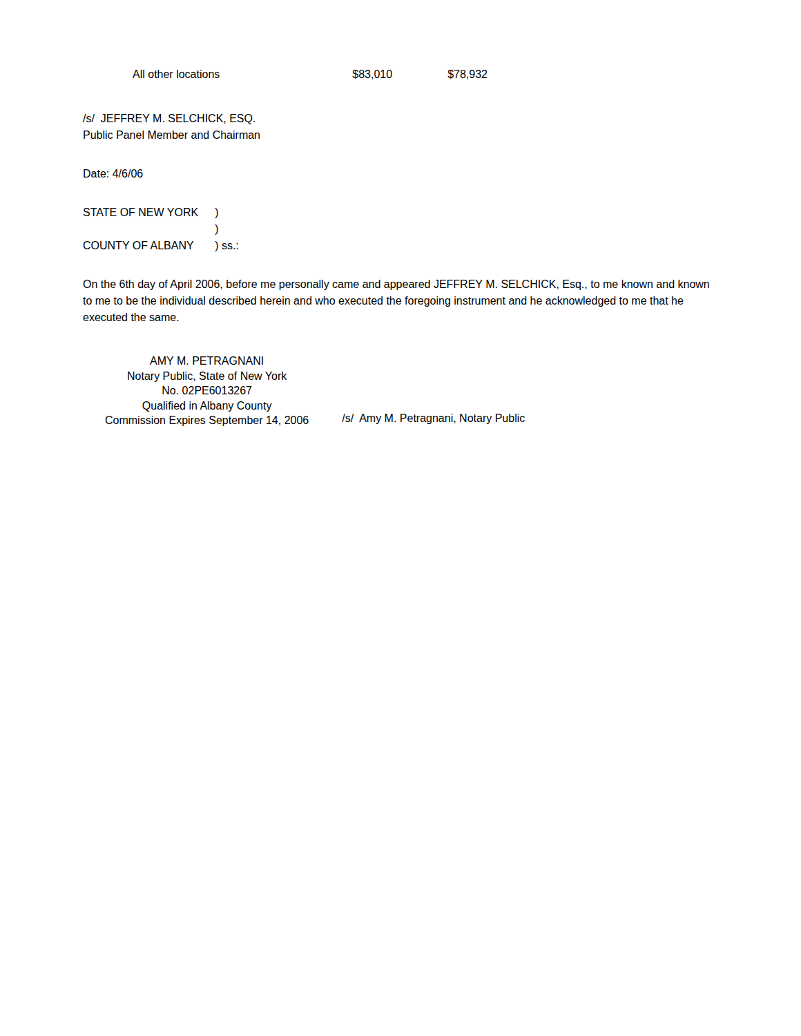All other locations $83,010 $78,932
/s/ JEFFREY M. SELCHICK, ESQ.
Public Panel Member and Chairman
Date: 4/6/06
| STATE OF NEW YORK | ) | |
| | ) | |
| COUNTY OF ALBANY | ) | ss.: |
On the 6th day of April 2006, before me personally came and appeared JEFFREY M. SELCHICK, Esq., to me known and known to me to be the individual described herein and who executed the foregoing instrument and he acknowledged to me that he executed the same.
AMY M. PETRAGNANI
Notary Public, State of New York
No. 02PE6013267
Qualified in Albany County
Commission Expires September 14, 2006
/s/ Amy M. Petragnani, Notary Public